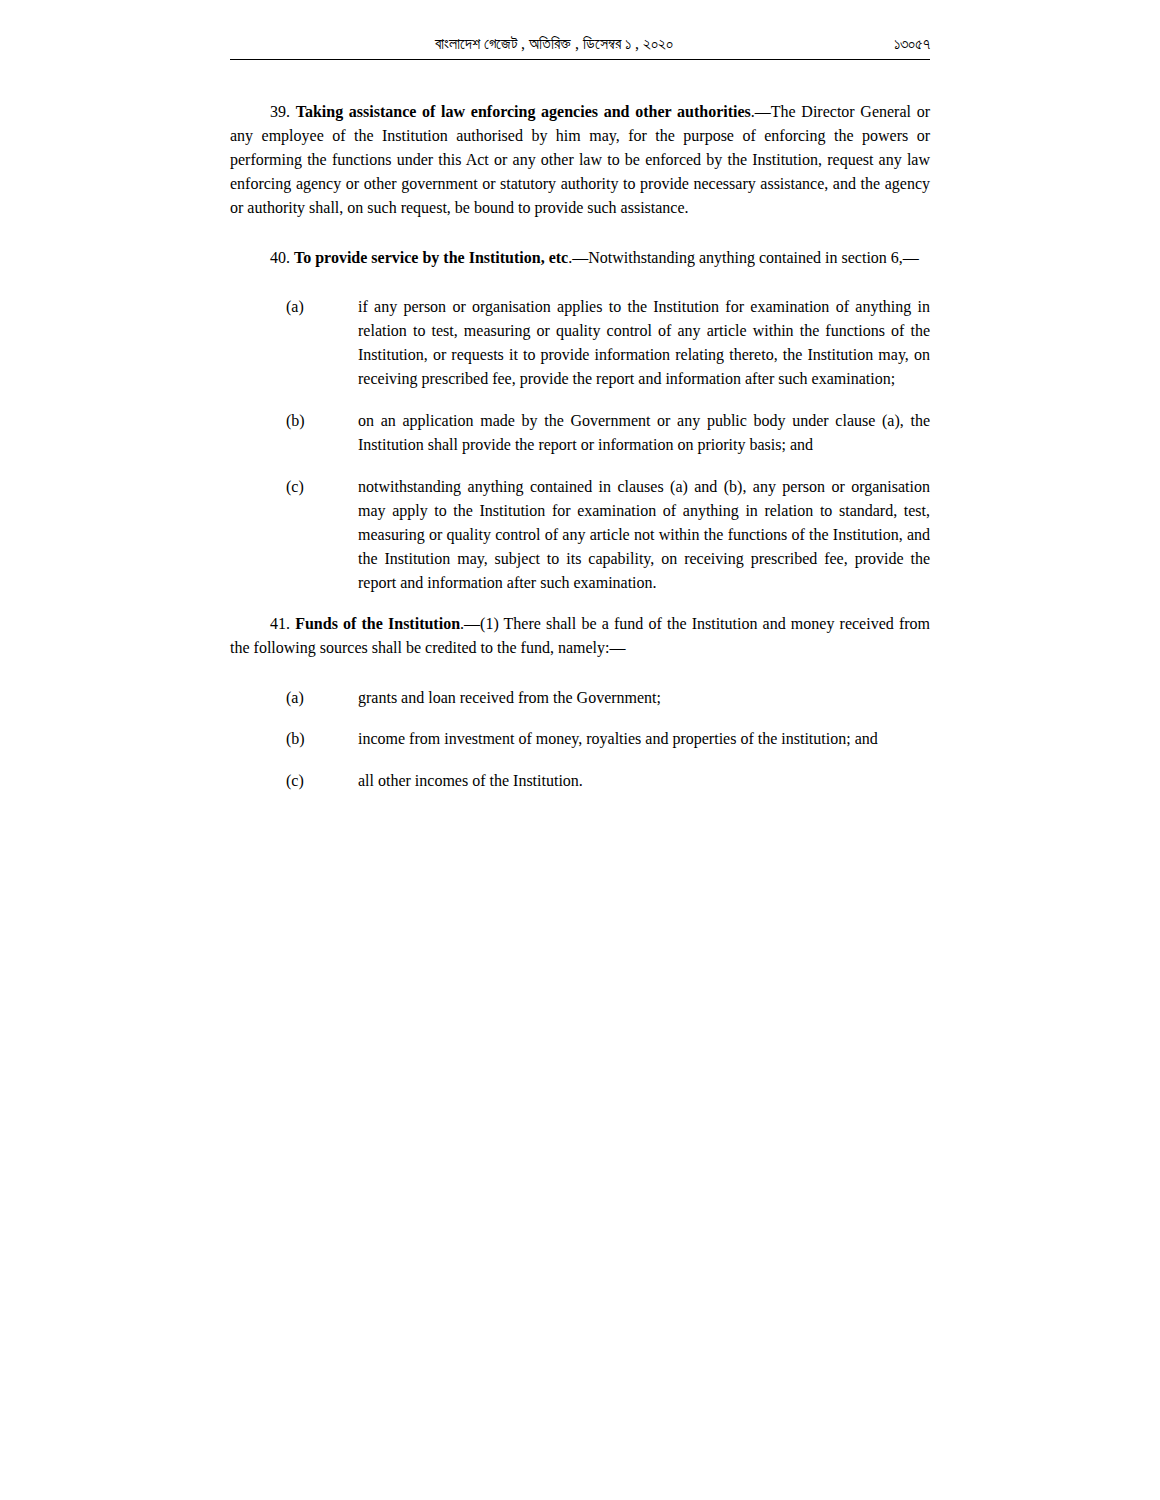বাংলাদেশ গেজেট , অতিরিক্ত , ডিসেম্বর ১ , ২০২০
১৩০৫৭
39. Taking assistance of law enforcing agencies and other authorities.—The Director General or any employee of the Institution authorised by him may, for the purpose of enforcing the powers or performing the functions under this Act or any other law to be enforced by the Institution, request any law enforcing agency or other government or statutory authority to provide necessary assistance, and the agency or authority shall, on such request, be bound to provide such assistance.
40. To provide service by the Institution, etc.—Notwithstanding anything contained in section 6,—
(a) if any person or organisation applies to the Institution for examination of anything in relation to test, measuring or quality control of any article within the functions of the Institution, or requests it to provide information relating thereto, the Institution may, on receiving prescribed fee, provide the report and information after such examination;
(b) on an application made by the Government or any public body under clause (a), the Institution shall provide the report or information on priority basis; and
(c) notwithstanding anything contained in clauses (a) and (b), any person or organisation may apply to the Institution for examination of anything in relation to standard, test, measuring or quality control of any article not within the functions of the Institution, and the Institution may, subject to its capability, on receiving prescribed fee, provide the report and information after such examination.
41. Funds of the Institution.—(1) There shall be a fund of the Institution and money received from the following sources shall be credited to the fund, namely:—
(a) grants and loan received from the Government;
(b) income from investment of money, royalties and properties of the institution; and
(c) all other incomes of the Institution.